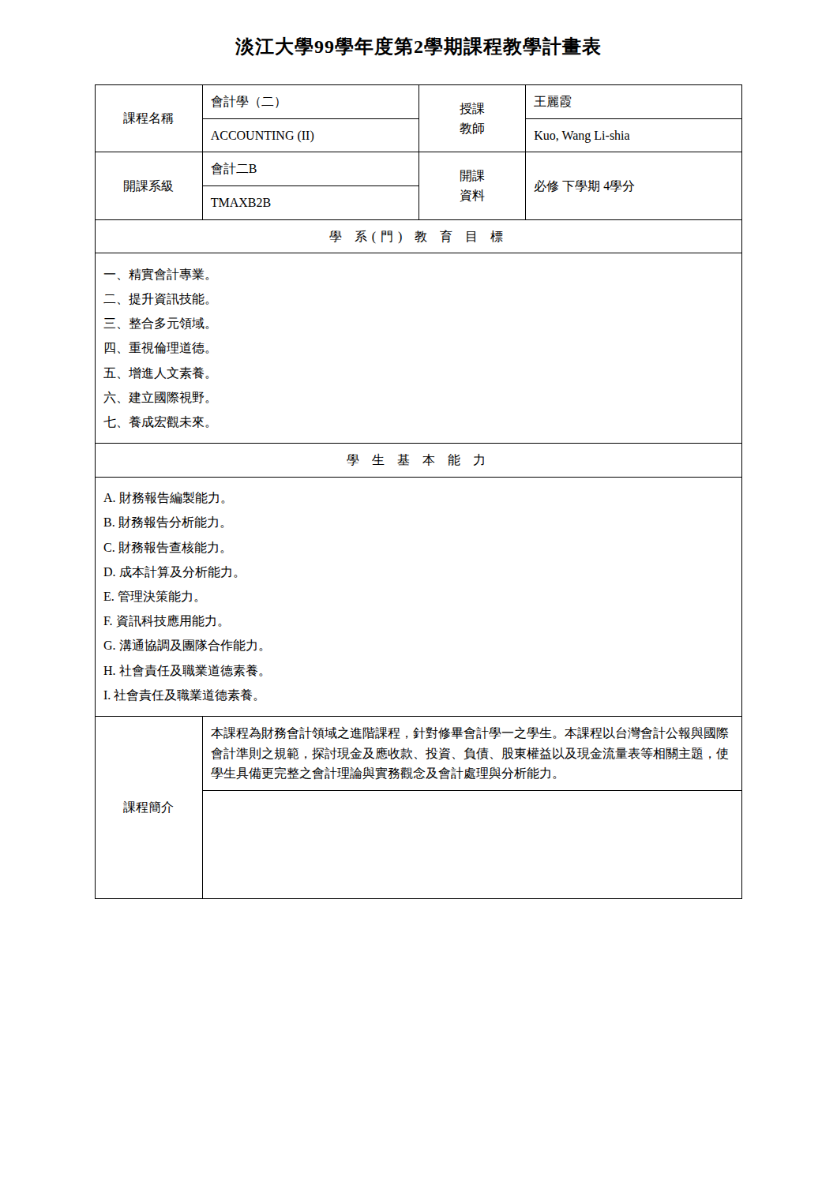淡江大學99學年度第2學期課程教學計畫表
| 課程名稱 | 會計學（二） | 授課 教師 | 王麗霞 |
| ACCOUNTING (II) | Kuo, Wang Li-shia |
| 開課系級 | 會計二B | 開課 資料 | 必修 下學期 4學分 |
| TMAXB2B |
| 學 系(門) 教 育 目 標 |
| 一、精實會計專業。 二、提升資訊技能。 三、整合多元領域。 四、重視倫理道德。 五、增進人文素養。 六、建立國際視野。 七、養成宏觀未來。 |
| 學 生 基 本 能 力 |
| A. 財務報告編製能力。 B. 財務報告分析能力。 C. 財務報告查核能力。 D. 成本計算及分析能力。 E. 管理決策能力。 F. 資訊科技應用能力。 G. 溝通協調及團隊合作能力。 H. 社會責任及職業道德素養。 I. 社會責任及職業道德素養。 |
| 課程簡介 | 本課程為財務會計領域之進階課程，針對修畢會計學一之學生。本課程以台灣會計公報與國際會計準則之規範，探討現金及應收款、投資、負債、股東權益以及現金流量表等相關主題，使學生具備更完整之會計理論與實務觀念及會計處理與分析能力。 |